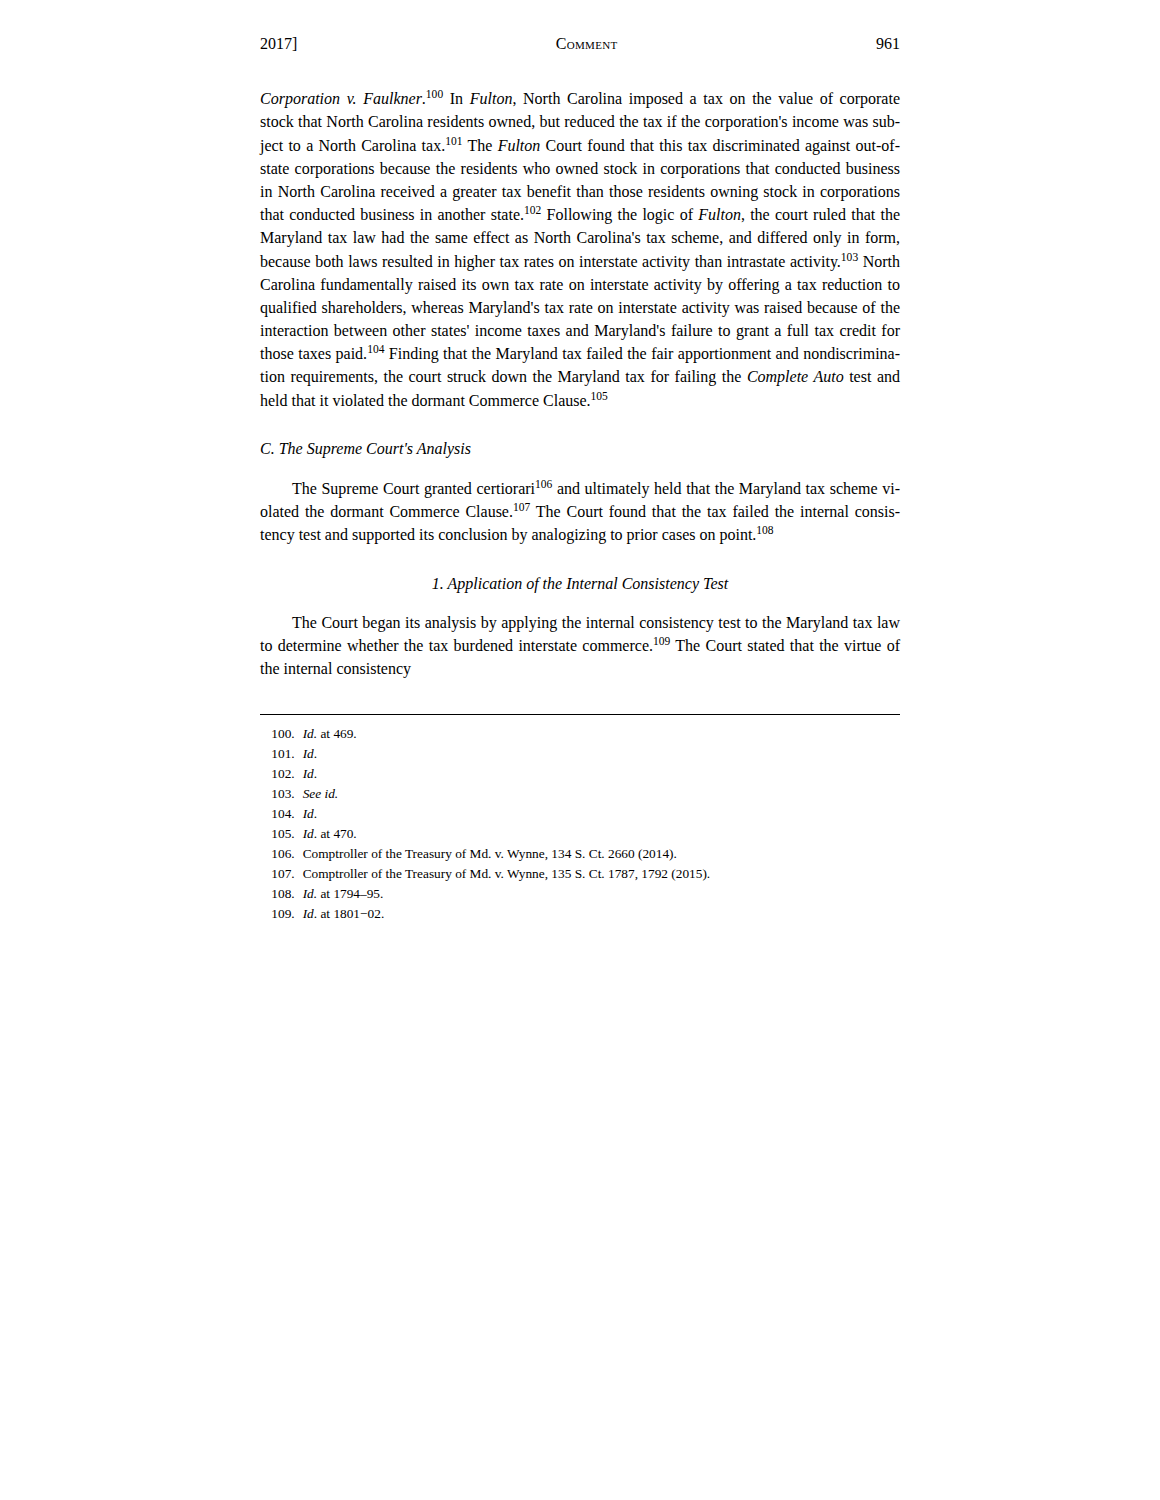2017] Comment 961
Corporation v. Faulkner.100 In Fulton, North Carolina imposed a tax on the value of corporate stock that North Carolina residents owned, but reduced the tax if the corporation's income was subject to a North Carolina tax.101 The Fulton Court found that this tax discriminated against out-of-state corporations because the residents who owned stock in corporations that conducted business in North Carolina received a greater tax benefit than those residents owning stock in corporations that conducted business in another state.102 Following the logic of Fulton, the court ruled that the Maryland tax law had the same effect as North Carolina's tax scheme, and differed only in form, because both laws resulted in higher tax rates on interstate activity than intrastate activity.103 North Carolina fundamentally raised its own tax rate on interstate activity by offering a tax reduction to qualified shareholders, whereas Maryland's tax rate on interstate activity was raised because of the interaction between other states' income taxes and Maryland's failure to grant a full tax credit for those taxes paid.104 Finding that the Maryland tax failed the fair apportionment and nondiscrimination requirements, the court struck down the Maryland tax for failing the Complete Auto test and held that it violated the dormant Commerce Clause.105
C. The Supreme Court's Analysis
The Supreme Court granted certiorari106 and ultimately held that the Maryland tax scheme violated the dormant Commerce Clause.107 The Court found that the tax failed the internal consistency test and supported its conclusion by analogizing to prior cases on point.108
1. Application of the Internal Consistency Test
The Court began its analysis by applying the internal consistency test to the Maryland tax law to determine whether the tax burdened interstate commerce.109 The Court stated that the virtue of the internal consistency
100. Id. at 469.
101. Id.
102. Id.
103. See id.
104. Id.
105. Id. at 470.
106. Comptroller of the Treasury of Md. v. Wynne, 134 S. Ct. 2660 (2014).
107. Comptroller of the Treasury of Md. v. Wynne, 135 S. Ct. 1787, 1792 (2015).
108. Id. at 1794–95.
109. Id. at 1801−02.